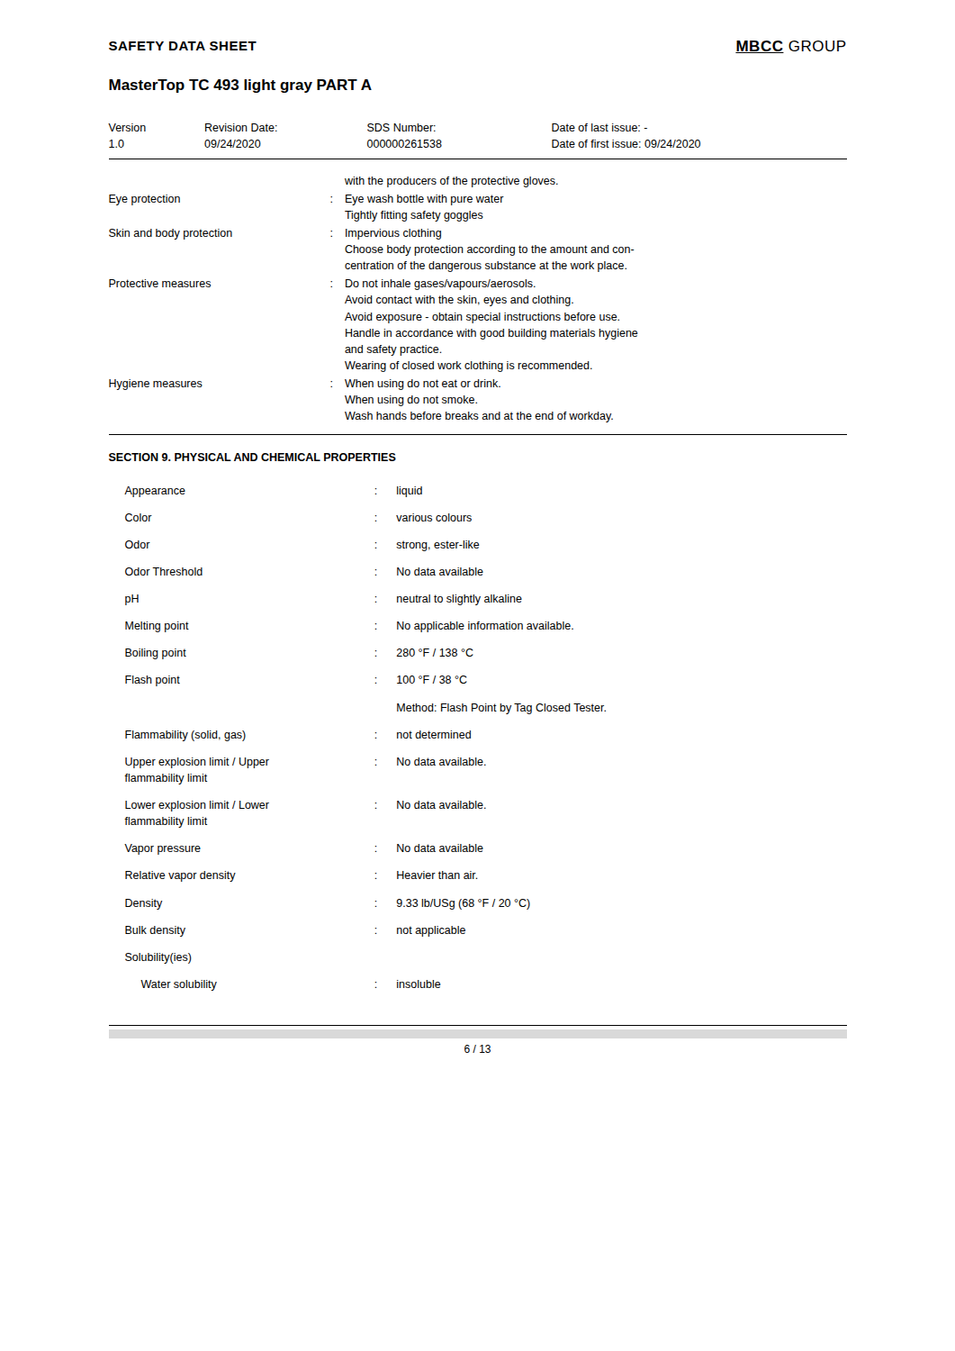SAFETY DATA SHEET
MBCC GROUP
MasterTop TC 493 light gray PART A
| Version 1.0 | Revision Date: 09/24/2020 | SDS Number: 000000261538 | Date of last issue: - Date of first issue: 09/24/2020 |
| | | with the producers of the protective gloves. |
| Eye protection | : | Eye wash bottle with pure water Tightly fitting safety goggles |
| Skin and body protection | : | Impervious clothing Choose body protection according to the amount and con- centration of the dangerous substance at the work place. |
| Protective measures | : | Do not inhale gases/vapours/aerosols. Avoid contact with the skin, eyes and clothing. Avoid exposure - obtain special instructions before use. Handle in accordance with good building materials hygiene and safety practice. Wearing of closed work clothing is recommended. |
| Hygiene measures | : | When using do not eat or drink. When using do not smoke. Wash hands before breaks and at the end of workday. |
SECTION 9. PHYSICAL AND CHEMICAL PROPERTIES
| Appearance | : | liquid |
| Color | : | various colours |
| Odor | : | strong, ester-like |
| Odor Threshold | : | No data available |
| pH | : | neutral to slightly alkaline |
| Melting point | : | No applicable information available. |
| Boiling point | : | 280 °F / 138 °C |
| Flash point | : | 100 °F / 38 °C |
| | | Method: Flash Point by Tag Closed Tester. |
| Flammability (solid, gas) | : | not determined |
| Upper explosion limit / Upper flammability limit | : | No data available. |
| Lower explosion limit / Lower flammability limit | : | No data available. |
| Vapor pressure | : | No data available |
| Relative vapor density | : | Heavier than air. |
| Density | : | 9.33 lb/USg (68 °F / 20 °C) |
| Bulk density | : | not applicable |
| Solubility(ies) | | |
| Water solubility | : | insoluble |
6 / 13